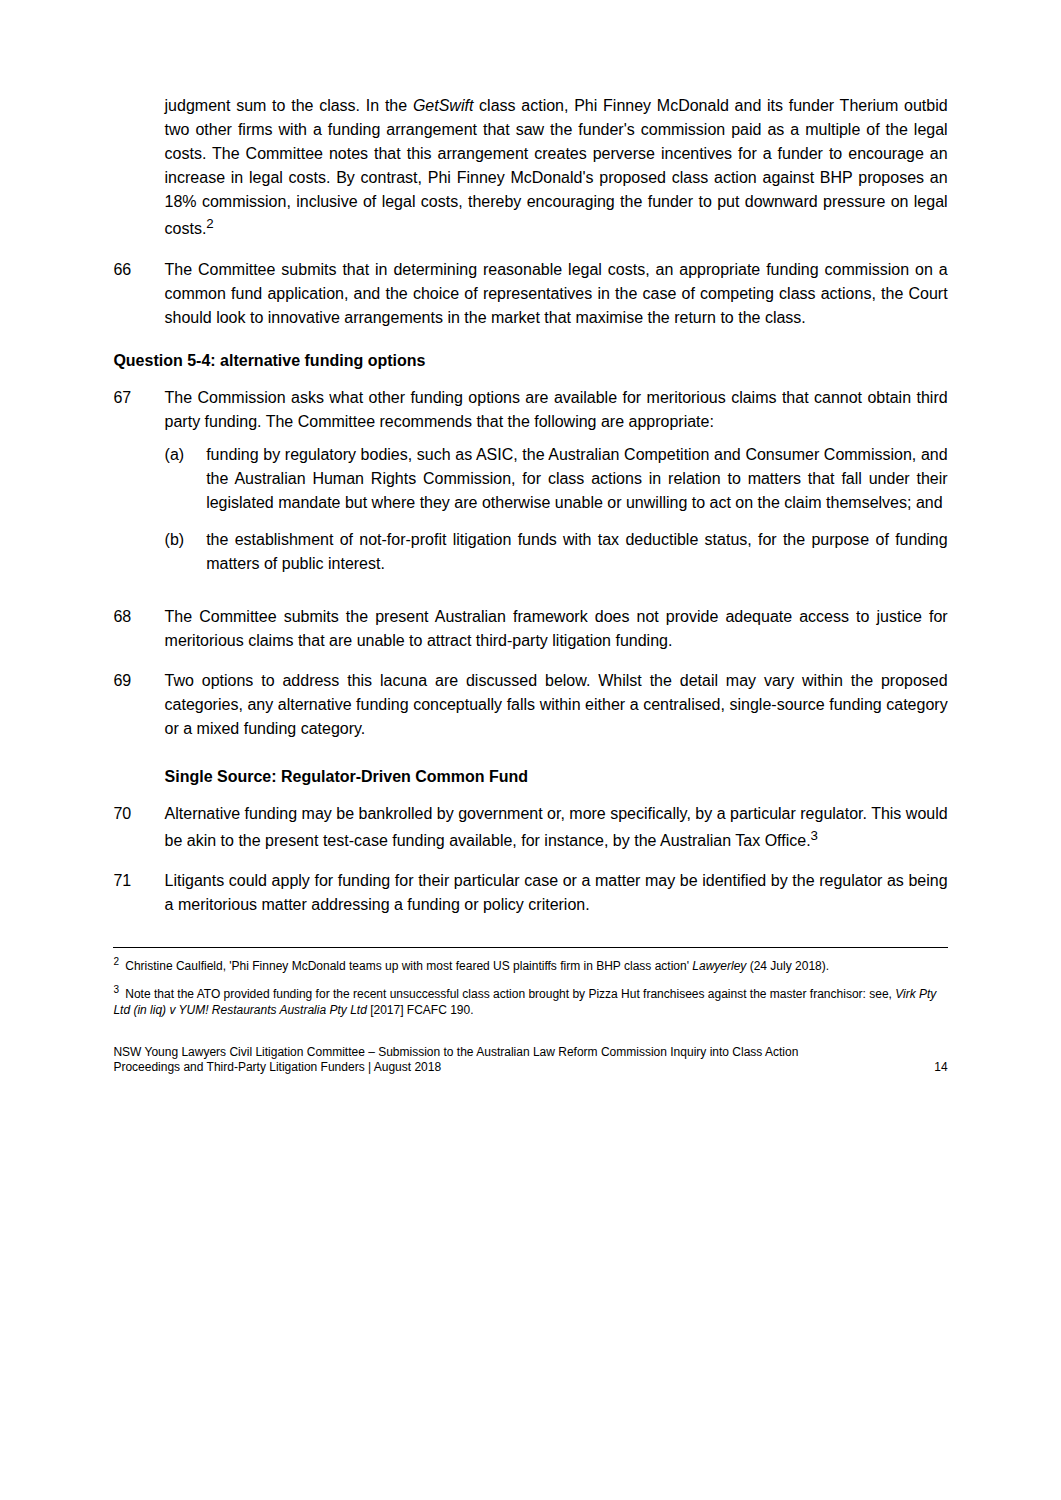judgment sum to the class. In the GetSwift class action, Phi Finney McDonald and its funder Therium outbid two other firms with a funding arrangement that saw the funder's commission paid as a multiple of the legal costs. The Committee notes that this arrangement creates perverse incentives for a funder to encourage an increase in legal costs. By contrast, Phi Finney McDonald's proposed class action against BHP proposes an 18% commission, inclusive of legal costs, thereby encouraging the funder to put downward pressure on legal costs.2
66
The Committee submits that in determining reasonable legal costs, an appropriate funding commission on a common fund application, and the choice of representatives in the case of competing class actions, the Court should look to innovative arrangements in the market that maximise the return to the class.
Question 5-4: alternative funding options
67
The Commission asks what other funding options are available for meritorious claims that cannot obtain third party funding. The Committee recommends that the following are appropriate:
(a) funding by regulatory bodies, such as ASIC, the Australian Competition and Consumer Commission, and the Australian Human Rights Commission, for class actions in relation to matters that fall under their legislated mandate but where they are otherwise unable or unwilling to act on the claim themselves; and
(b) the establishment of not-for-profit litigation funds with tax deductible status, for the purpose of funding matters of public interest.
68
The Committee submits the present Australian framework does not provide adequate access to justice for meritorious claims that are unable to attract third-party litigation funding.
69
Two options to address this lacuna are discussed below. Whilst the detail may vary within the proposed categories, any alternative funding conceptually falls within either a centralised, single-source funding category or a mixed funding category.
Single Source: Regulator-Driven Common Fund
70
Alternative funding may be bankrolled by government or, more specifically, by a particular regulator. This would be akin to the present test-case funding available, for instance, by the Australian Tax Office.3
71
Litigants could apply for funding for their particular case or a matter may be identified by the regulator as being a meritorious matter addressing a funding or policy criterion.
2 Christine Caulfield, 'Phi Finney McDonald teams up with most feared US plaintiffs firm in BHP class action' Lawyerley (24 July 2018).
3 Note that the ATO provided funding for the recent unsuccessful class action brought by Pizza Hut franchisees against the master franchisor: see, Virk Pty Ltd (in liq) v YUM! Restaurants Australia Pty Ltd [2017] FCAFC 190.
NSW Young Lawyers Civil Litigation Committee – Submission to the Australian Law Reform Commission Inquiry into Class Action Proceedings and Third-Party Litigation Funders | August 2018
14